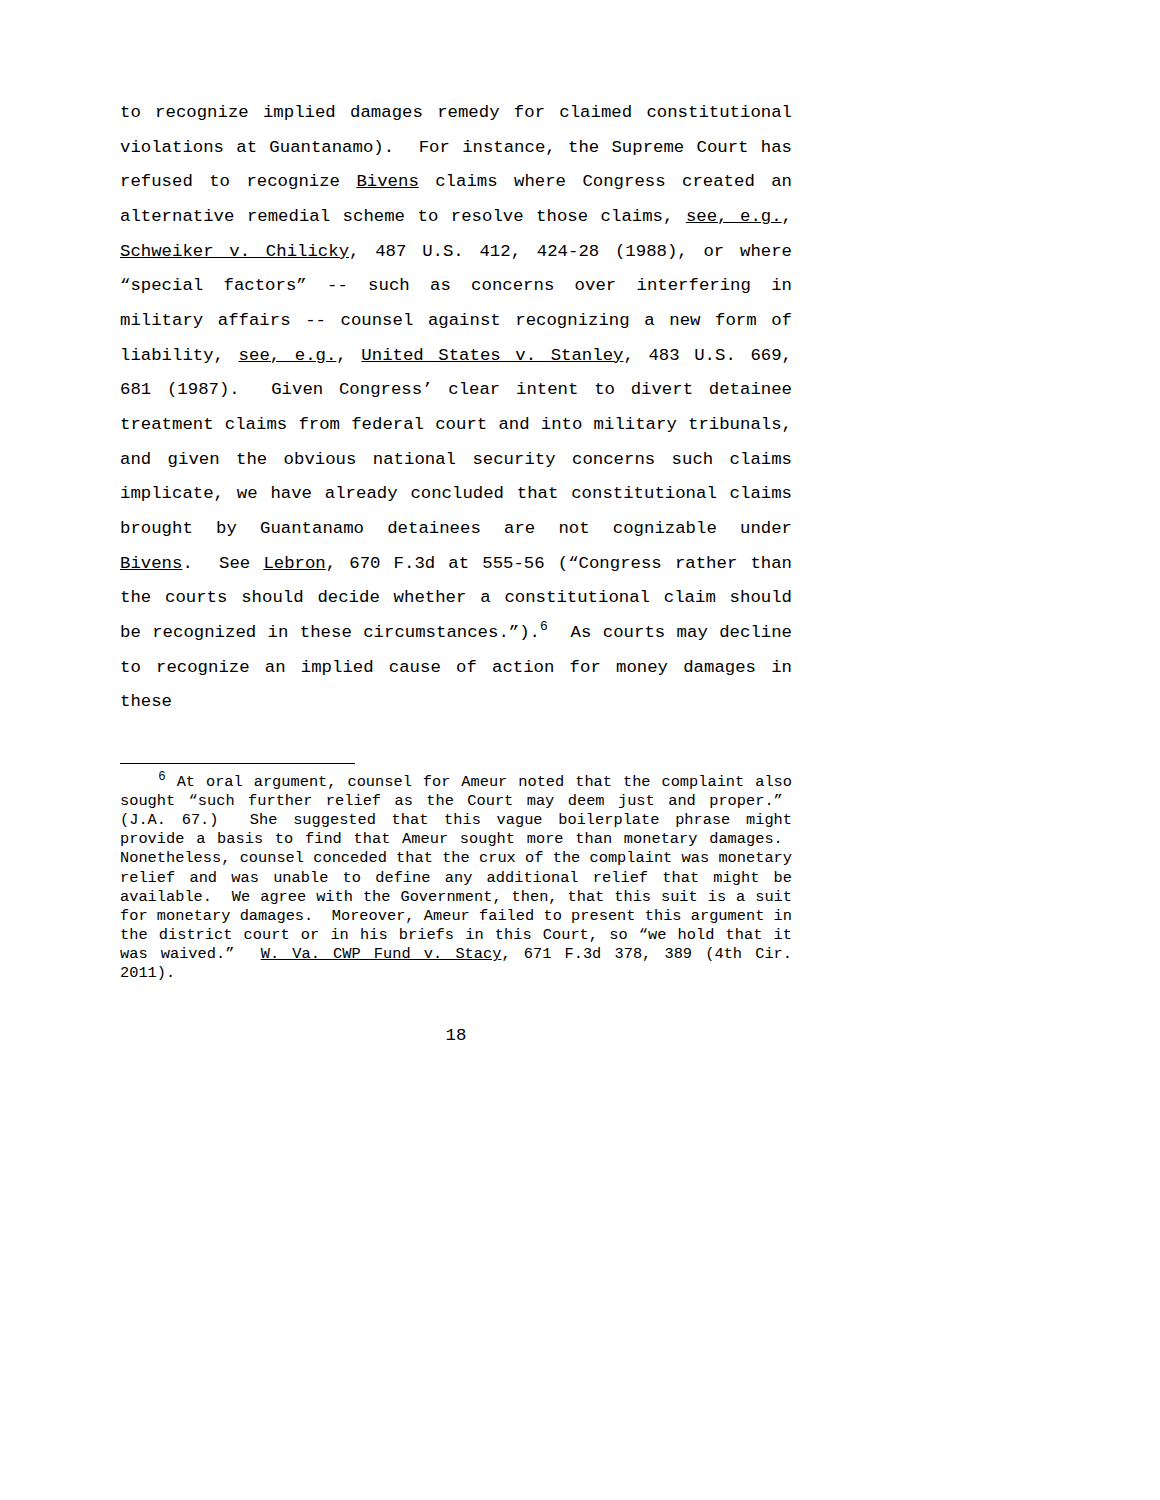to recognize implied damages remedy for claimed constitutional violations at Guantanamo). For instance, the Supreme Court has refused to recognize Bivens claims where Congress created an alternative remedial scheme to resolve those claims, see, e.g., Schweiker v. Chilicky, 487 U.S. 412, 424-28 (1988), or where “special factors” -- such as concerns over interfering in military affairs -- counsel against recognizing a new form of liability, see, e.g., United States v. Stanley, 483 U.S. 669, 681 (1987). Given Congress’ clear intent to divert detainee treatment claims from federal court and into military tribunals, and given the obvious national security concerns such claims implicate, we have already concluded that constitutional claims brought by Guantanamo detainees are not cognizable under Bivens. See Lebron, 670 F.3d at 555-56 (“Congress rather than the courts should decide whether a constitutional claim should be recognized in these circumstances.”).6 As courts may decline to recognize an implied cause of action for money damages in these
6 At oral argument, counsel for Ameur noted that the complaint also sought “such further relief as the Court may deem just and proper.” (J.A. 67.) She suggested that this vague boilerplate phrase might provide a basis to find that Ameur sought more than monetary damages. Nonetheless, counsel conceded that the crux of the complaint was monetary relief and was unable to define any additional relief that might be available. We agree with the Government, then, that this suit is a suit for monetary damages. Moreover, Ameur failed to present this argument in the district court or in his briefs in this Court, so “we hold that it was waived.” W. Va. CWP Fund v. Stacy, 671 F.3d 378, 389 (4th Cir. 2011).
18